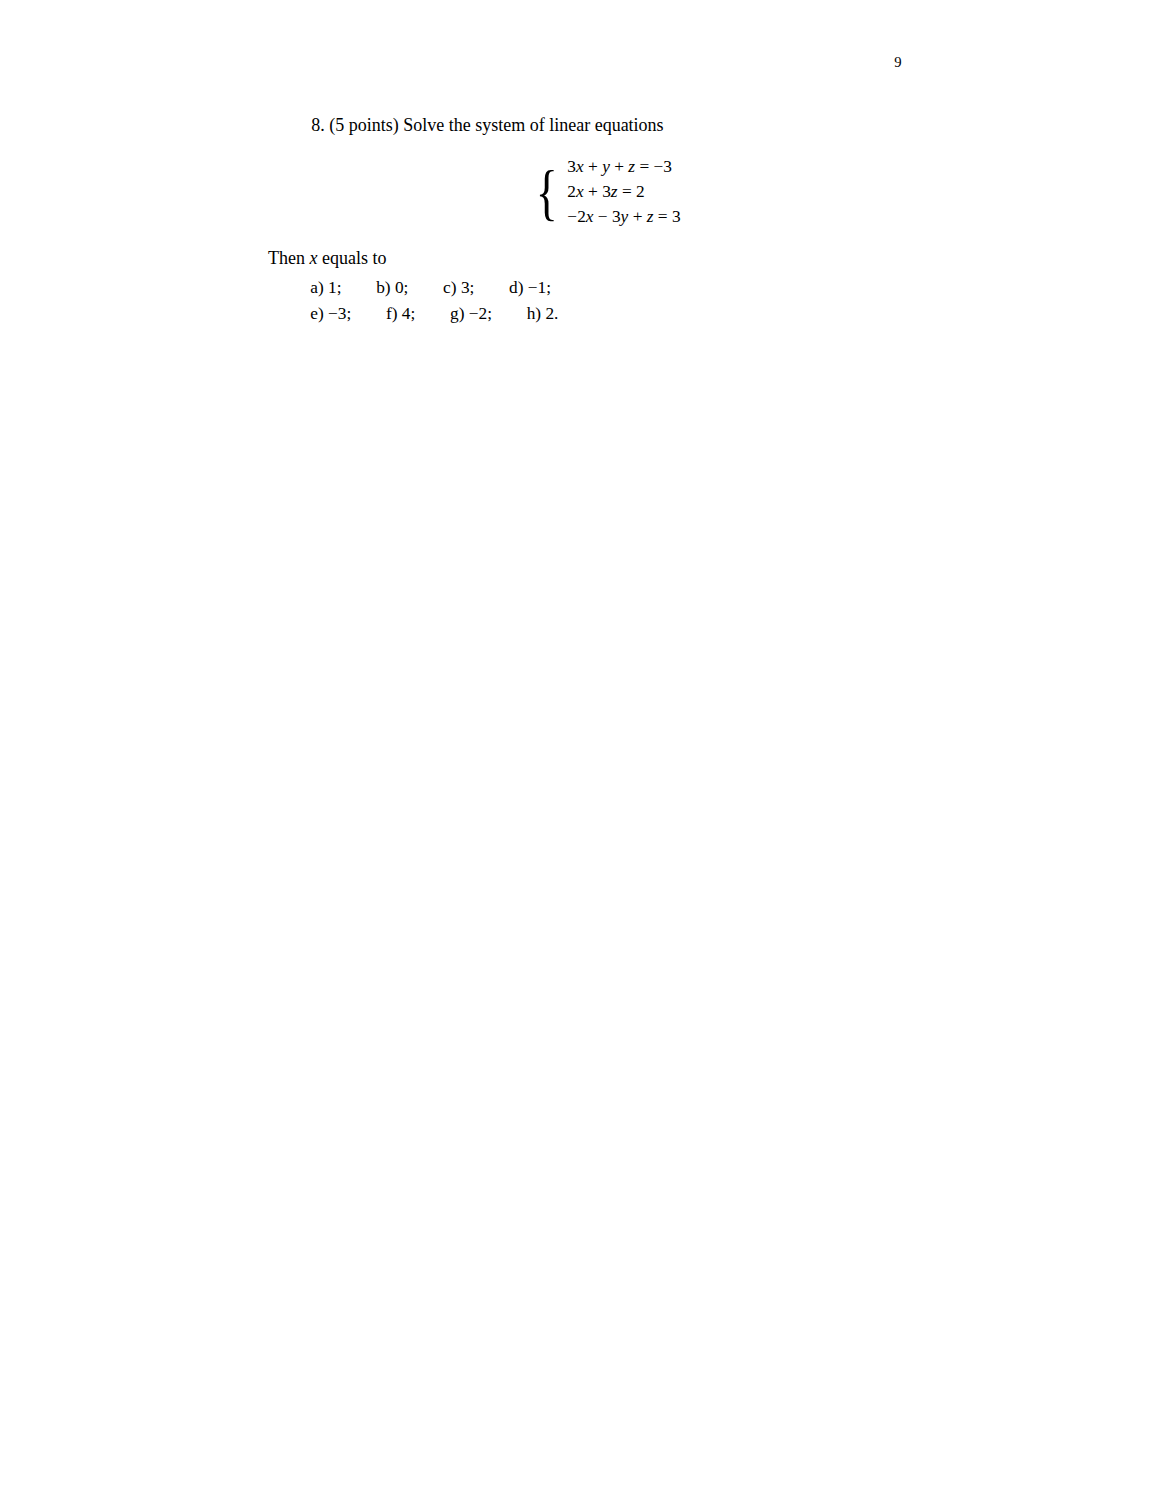9
8. (5 points) Solve the system of linear equations
{ 3x + y + z = −3 2x + 3z = 2 −2x − 3y + z = 3
Then x equals to
a) 1; b) 0; c) 3; d) −1; e) −3; f) 4; g) −2; h) 2.